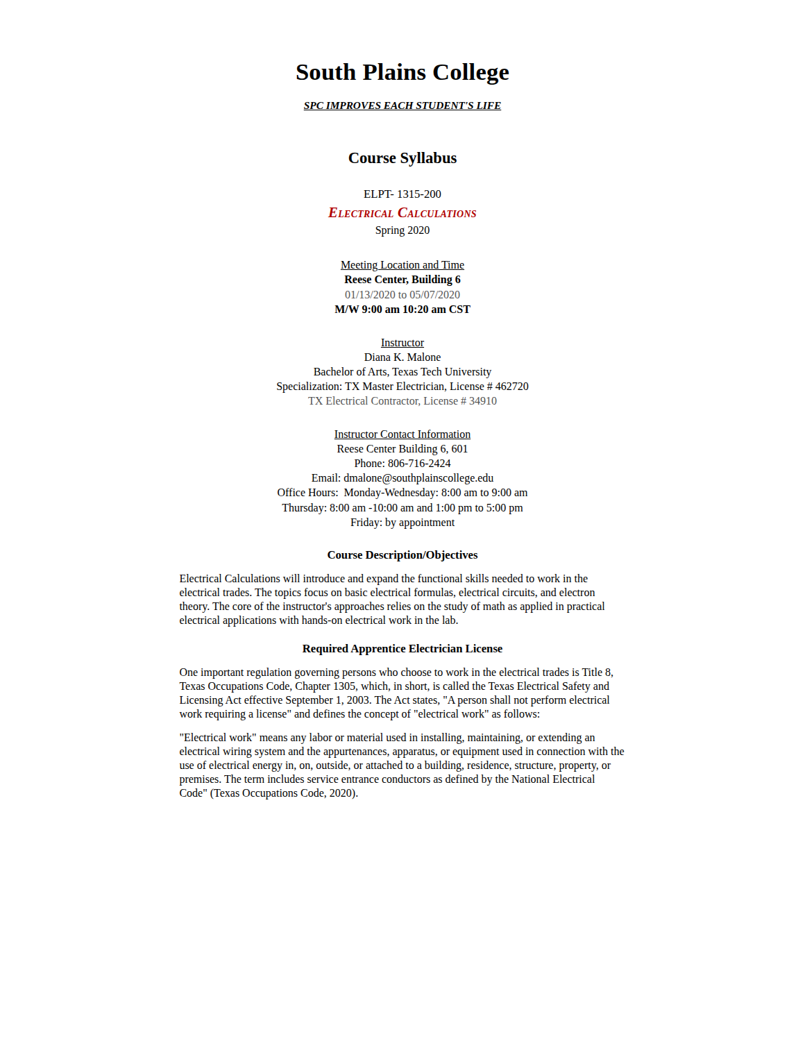South Plains College
SPC IMPROVES EACH STUDENT'S LIFE
Course Syllabus
ELPT- 1315-200
Electrical Calculations
Spring 2020
Meeting Location and Time
Reese Center, Building 6
01/13/2020 to 05/07/2020
M/W 9:00 am 10:20 am CST
Instructor
Diana K. Malone
Bachelor of Arts, Texas Tech University
Specialization: TX Master Electrician, License # 462720
TX Electrical Contractor, License # 34910
Instructor Contact Information
Reese Center Building 6, 601
Phone: 806-716-2424
Email: dmalone@southplainscollege.edu
Office Hours: Monday-Wednesday: 8:00 am to 9:00 am
Thursday: 8:00 am -10:00 am and 1:00 pm to 5:00 pm
Friday: by appointment
Course Description/Objectives
Electrical Calculations will introduce and expand the functional skills needed to work in the electrical trades. The topics focus on basic electrical formulas, electrical circuits, and electron theory. The core of the instructor's approaches relies on the study of math as applied in practical electrical applications with hands-on electrical work in the lab.
Required Apprentice Electrician License
One important regulation governing persons who choose to work in the electrical trades is Title 8, Texas Occupations Code, Chapter 1305, which, in short, is called the Texas Electrical Safety and Licensing Act effective September 1, 2003. The Act states, "A person shall not perform electrical work requiring a license" and defines the concept of "electrical work" as follows:
"Electrical work" means any labor or material used in installing, maintaining, or extending an electrical wiring system and the appurtenances, apparatus, or equipment used in connection with the use of electrical energy in, on, outside, or attached to a building, residence, structure, property, or premises. The term includes service entrance conductors as defined by the National Electrical Code" (Texas Occupations Code, 2020).